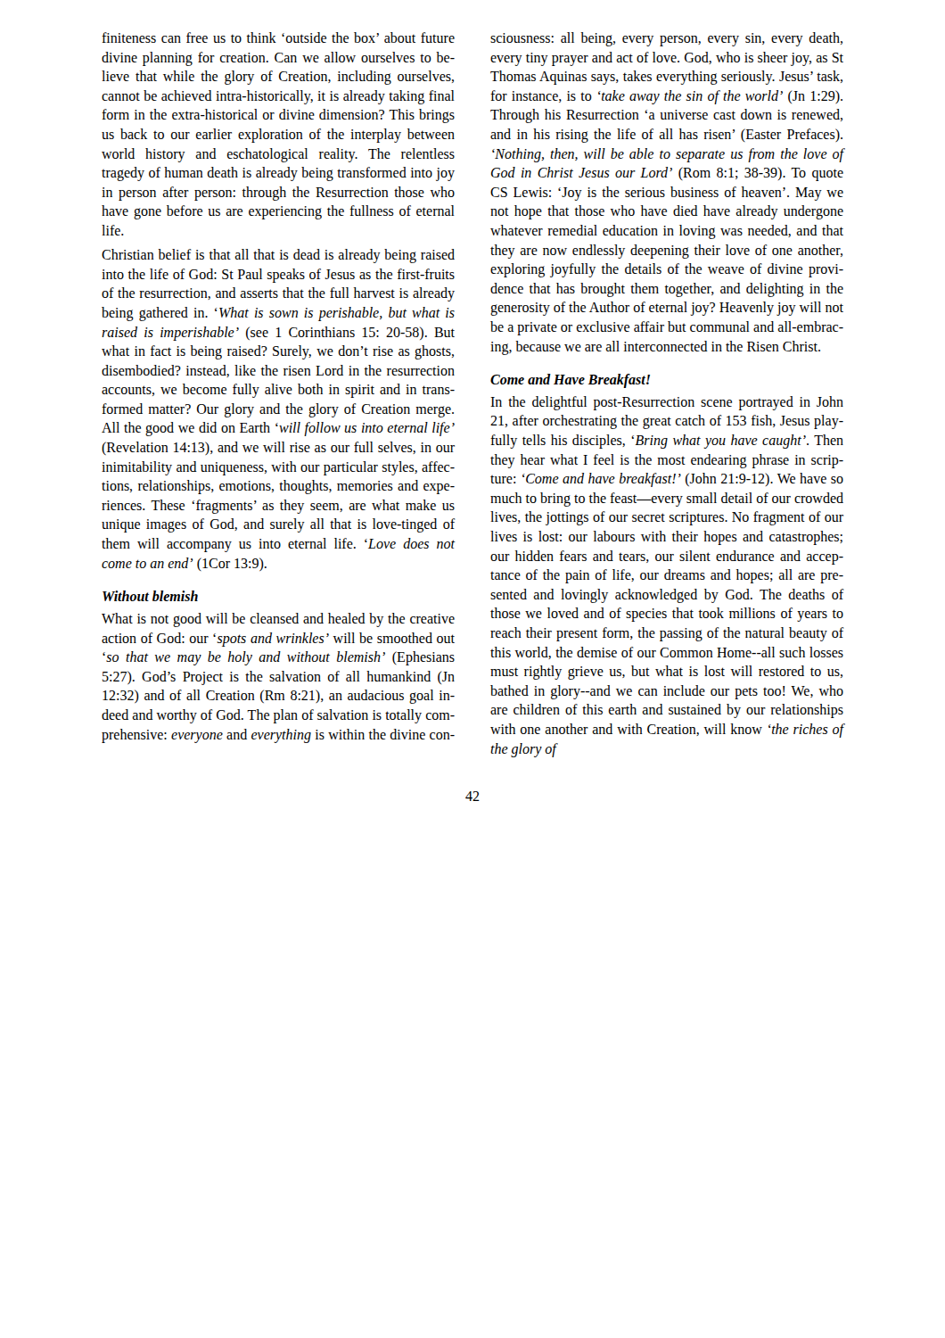finiteness can free us to think ‘outside the box’ about future divine planning for creation. Can we allow ourselves to believe that while the glory of Creation, including ourselves, cannot be achieved intra-historically, it is already taking final form in the extra-historical or divine dimension? This brings us back to our earlier exploration of the interplay between world history and eschatological reality. The relentless tragedy of human death is already being transformed into joy in person after person: through the Resurrection those who have gone before us are experiencing the fullness of eternal life.
Christian belief is that all that is dead is already being raised into the life of God: St Paul speaks of Jesus as the first-fruits of the resurrection, and asserts that the full harvest is already being gathered in. ‘What is sown is perishable, but what is raised is imperishable’ (see 1 Corinthians 15: 20-58). But what in fact is being raised? Surely, we don’t rise as ghosts, disembodied? instead, like the risen Lord in the resurrection accounts, we become fully alive both in spirit and in transformed matter? Our glory and the glory of Creation merge. All the good we did on Earth ‘will follow us into eternal life’ (Revelation 14:13), and we will rise as our full selves, in our inimitability and uniqueness, with our particular styles, affections, relationships, emotions, thoughts, memories and experiences. These ‘fragments’ as they seem, are what make us unique images of God, and surely all that is love-tinged of them will accompany us into eternal life. ‘Love does not come to an end’ (1Cor 13:9).
Without blemish
What is not good will be cleansed and healed by the creative action of God: our ‘spots and wrinkles’ will be smoothed out ‘so that we may be holy and without blemish’ (Ephesians 5:27). God’s Project is the salvation of all humankind (Jn 12:32) and of all Creation (Rm 8:21), an audacious goal indeed and worthy of God. The plan of salvation is totally comprehensive: everyone and everything is within the divine consciousness: all being, every person, every sin, every death, every tiny prayer and act of love. God, who is sheer joy, as St Thomas Aquinas says, takes everything seriously. Jesus’ task, for instance, is to ‘take away the sin of the world’ (Jn 1:29). Through his Resurrection ‘a universe cast down is renewed, and in his rising the life of all has risen’ (Easter Prefaces). ‘Nothing, then, will be able to separate us from the love of God in Christ Jesus our Lord’ (Rom 8:1; 38-39). To quote CS Lewis: ‘Joy is the serious business of heaven’. May we not hope that those who have died have already undergone whatever remedial education in loving was needed, and that they are now endlessly deepening their love of one another, exploring joyfully the details of the weave of divine providence that has brought them together, and delighting in the generosity of the Author of eternal joy? Heavenly joy will not be a private or exclusive affair but communal and all-embracing, because we are all interconnected in the Risen Christ.
Come and Have Breakfast!
In the delightful post-Resurrection scene portrayed in John 21, after orchestrating the great catch of 153 fish, Jesus playfully tells his disciples, ‘Bring what you have caught’. Then they hear what I feel is the most endearing phrase in scripture: ‘Come and have breakfast!’ (John 21:9-12). We have so much to bring to the feast—every small detail of our crowded lives, the jottings of our secret scriptures. No fragment of our lives is lost: our labours with their hopes and catastrophes; our hidden fears and tears, our silent endurance and acceptance of the pain of life, our dreams and hopes; all are presented and lovingly acknowledged by God. The deaths of those we loved and of species that took millions of years to reach their present form, the passing of the natural beauty of this world, the demise of our Common Home--all such losses must rightly grieve us, but what is lost will restored to us, bathed in glory--and we can include our pets too! We, who are children of this earth and sustained by our relationships with one another and with Creation, will know ‘the riches of the glory of
42